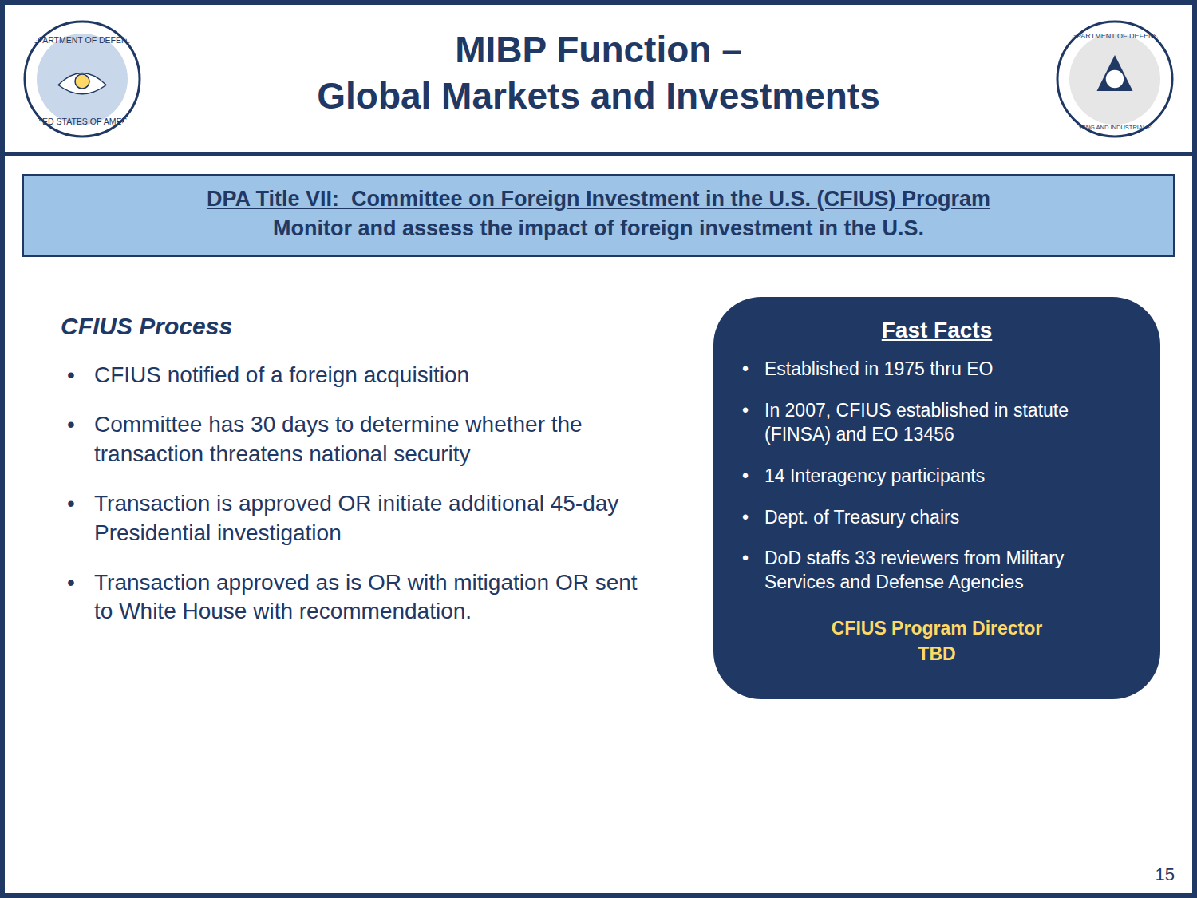MIBP Function –
Global Markets and Investments
DPA Title VII: Committee on Foreign Investment in the U.S. (CFIUS) Program
Monitor and assess the impact of foreign investment in the U.S.
CFIUS Process
CFIUS notified of a foreign acquisition
Committee has 30 days to determine whether the transaction threatens national security
Transaction is approved OR initiate additional 45-day Presidential investigation
Transaction approved as is OR with mitigation OR sent to White House with recommendation.
Fast Facts
Established in 1975 thru EO
In 2007, CFIUS established in statute (FINSA) and EO 13456
14 Interagency participants
Dept. of Treasury chairs
DoD staffs 33 reviewers from Military Services and Defense Agencies
CFIUS Program Director
TBD
15